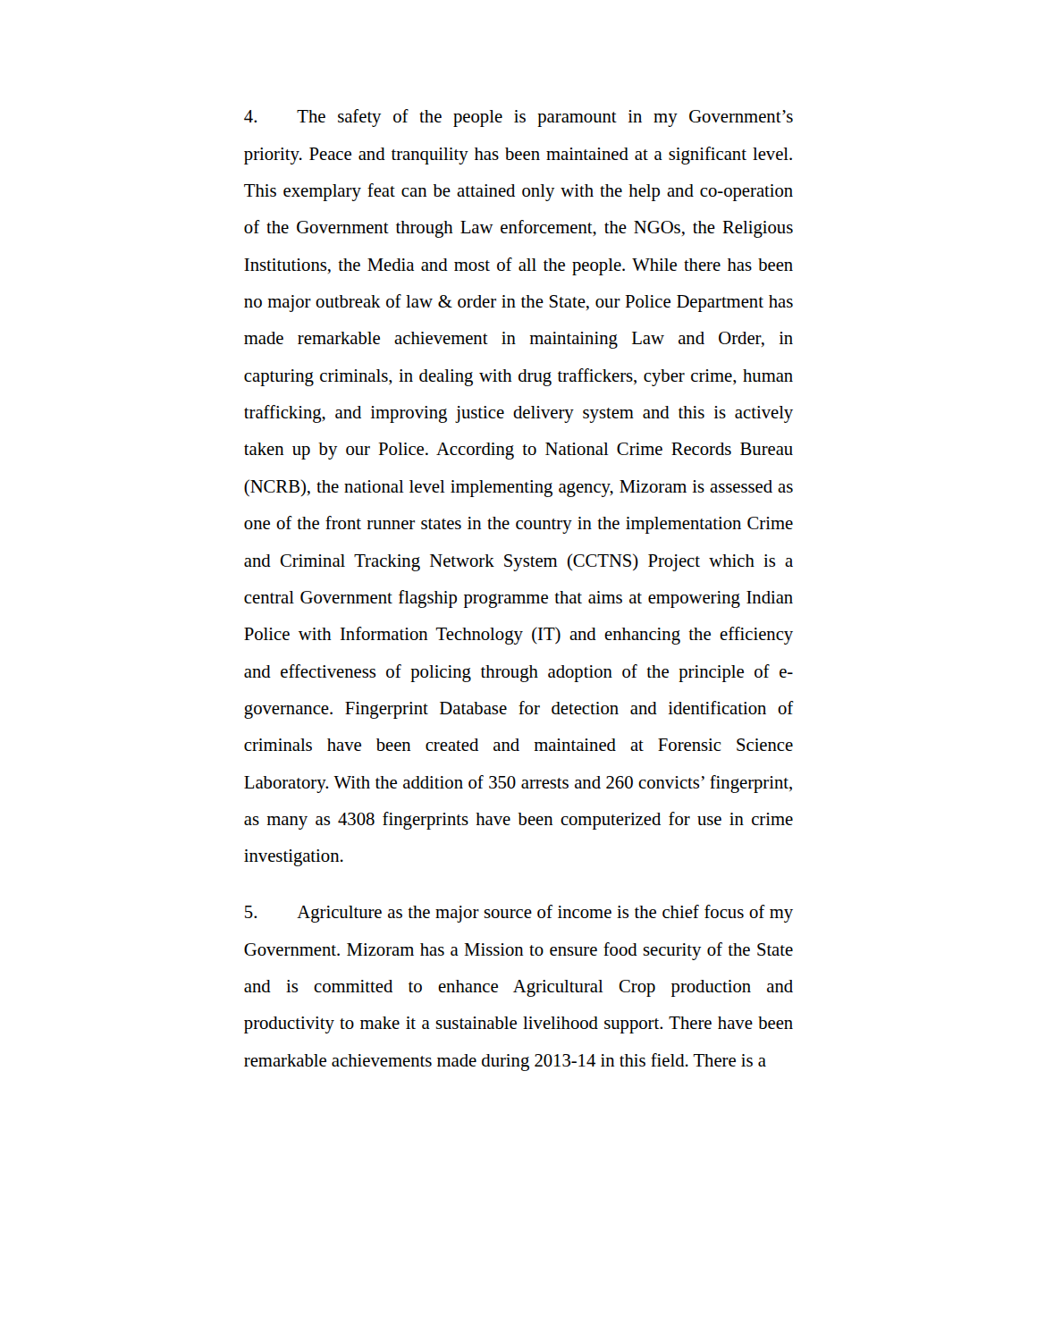4. The safety of the people is paramount in my Government’s priority. Peace and tranquility has been maintained at a significant level. This exemplary feat can be attained only with the help and co-operation of the Government through Law enforcement, the NGOs, the Religious Institutions, the Media and most of all the people. While there has been no major outbreak of law & order in the State, our Police Department has made remarkable achievement in maintaining Law and Order, in capturing criminals, in dealing with drug traffickers, cyber crime, human trafficking, and improving justice delivery system and this is actively taken up by our Police. According to National Crime Records Bureau (NCRB), the national level implementing agency, Mizoram is assessed as one of the front runner states in the country in the implementation Crime and Criminal Tracking Network System (CCTNS) Project which is a central Government flagship programme that aims at empowering Indian Police with Information Technology (IT) and enhancing the efficiency and effectiveness of policing through adoption of the principle of e-governance. Fingerprint Database for detection and identification of criminals have been created and maintained at Forensic Science Laboratory. With the addition of 350 arrests and 260 convicts’ fingerprint, as many as 4308 fingerprints have been computerized for use in crime investigation.
5. Agriculture as the major source of income is the chief focus of my Government. Mizoram has a Mission to ensure food security of the State and is committed to enhance Agricultural Crop production and productivity to make it a sustainable livelihood support. There have been remarkable achievements made during 2013-14 in this field. There is a